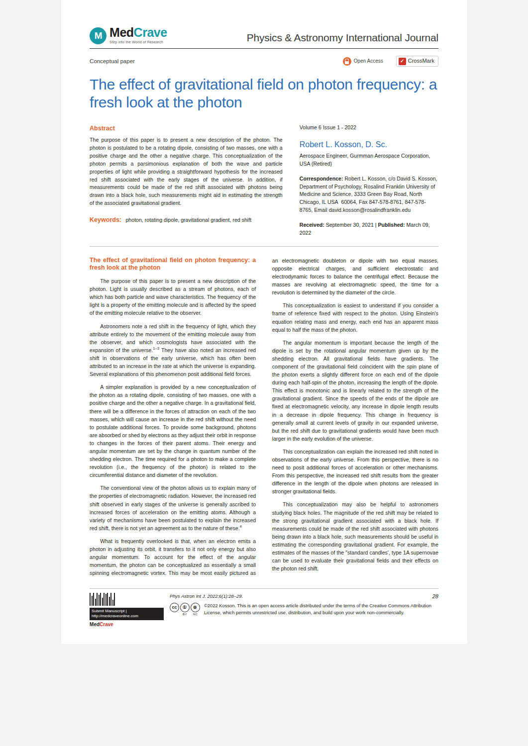M
MedCrave
Step into the World of Research
Physics & Astronomy International Journal
Conceptual paper
Open Access
✓CrossMark
The effect of gravitational field on photon frequency: a fresh look at the photon
Abstract
The purpose of this paper is to present a new description of the photon. The photon is postulated to be a rotating dipole, consisting of two masses, one with a positive charge and the other a negative charge. This conceptualization of the photon permits a parsimonious explanation of both the wave and particle properties of light while providing a straightforward hypothesis for the increased red shift associated with the early stages of the universe. In addition, if measurements could be made of the red shift associated with photons being drawn into a black hole, such measurements might aid in estimating the strength of the associated gravitational gradient.
Keywords:
photon, rotating dipole, gravitational gradient, red shift
Volume 6 Issue 1 - 2022
Robert L. Kosson, D. Sc.
Aerospace Engineer, Gurmman Aerospace Corporation, USA (Retired)
Correspondence: Robert L. Kosson, c/o David S. Kosson, Department of Psychology, Rosalind Franklin University of Medicine and Science, 3333 Green Bay Road, North Chicago, IL USA 60064, Fax 847-578-8761, 847-578-8765, Email david.kosson@rosalindfranklin.edu
Received: September 30, 2021 | Published: March 09, 2022
The effect of gravitational field on photon frequency: a fresh look at the photon
The purpose of this paper is to present a new description of the photon. Light is usually described as a stream of photons, each of which has both particle and wave characteristics. The frequency of the light is a property of the emitting molecule and is affected by the speed of the emitting molecule relative to the observer.
Astronomers note a red shift in the frequency of light, which they attribute entirely to the movement of the emitting molecule away from the observer, and which cosmologists have associated with the expansion of the universe.1–3 They have also noted an increased red shift in observations of the early universe, which has often been attributed to an increase in the rate at which the universe is expanding. Several explanations of this phenomenon posit additional field forces.
A simpler explanation is provided by a new conceptualization of the photon as a rotating dipole, consisting of two masses, one with a positive charge and the other a negative charge. In a gravitational field, there will be a difference in the forces of attraction on each of the two masses, which will cause an increase in the red shift without the need to postulate additional forces. To provide some background, photons are absorbed or shed by electrons as they adjust their orbit in response to changes in the forces of their parent atoms. Their energy and angular momentum are set by the change in quantum number of the shedding electron. The time required for a photon to make a complete revolution (i.e., the frequency of the photon) is related to the circumferential distance and diameter of the revolution.
The conventional view of the photon allows us to explain many of the properties of electromagnetic radiation. However, the increased red shift observed in early stages of the universe is generally ascribed to increased forces of acceleration on the emitting atoms. Although a variety of mechanisms have been postulated to explain the increased red shift, there is not yet an agreement as to the nature of these.4
What is frequently overlooked is that, when an electron emits a photon in adjusting its orbit, it transfers to it not only energy but also angular momentum. To account for the effect of the angular momentum, the photon can be conceptualized as essentially a small spinning electromagnetic vortex. This may be most easily pictured as an electromagnetic doubleton or dipole with two equal masses, opposite electrical charges, and sufficient electrostatic and electrodynamic forces to balance the centrifugal effect. Because the masses are revolving at electromagnetic speed, the time for a revolution is determined by the diameter of the circle.
This conceptualization is easiest to understand if you consider a frame of reference fixed with respect to the photon. Using Einstein's equation relating mass and energy, each end has an apparent mass equal to half the mass of the photon.
The angular momentum is important because the length of the dipole is set by the rotational angular momentum given up by the shedding electron. All gravitational fields have gradients. The component of the gravitational field coincident with the spin plane of the photon exerts a slightly different force on each end of the dipole during each half-spin of the photon, increasing the length of the dipole. This effect is monotonic and is linearly related to the strength of the gravitational gradient. Since the speeds of the ends of the dipole are fixed at electromagnetic velocity, any increase in dipole length results in a decrease in dipole frequency. This change in frequency is generally small at current levels of gravity in our expanded universe, but the red shift due to gravitational gradients would have been much larger in the early evolution of the universe.
This conceptualization can explain the increased red shift noted in observations of the early universe. From this perspective, there is no need to posit additional forces of acceleration or other mechanisms. From this perspective, the increased red shift results from the greater difference in the length of the dipole when photons are released in stronger gravitational fields.
This conceptualization may also be helpful to astronomers studying black holes. The magnitude of the red shift may be related to the strong gravitational gradient associated with a black hole. If measurements could be made of the red shift associated with photons being drawn into a black hole, such measurements should be useful in estimating the corresponding gravitational gradient. For example, the estimates of the masses of the "standard candles', type 1A supernovae can be used to evaluate their gravitational fields and their effects on the photon red shift.
Submit Manuscript | http://medcraveonline.com
MedCrave
Phys Astron Int J. 2022;6(1):28–29. 28
cc
①
BY
⊜
NC
©2022 Kosson. This is an open access article distributed under the terms of the Creative Commons Attribution License, which permits unrestricted use, distribution, and build upon your work non-commercially.